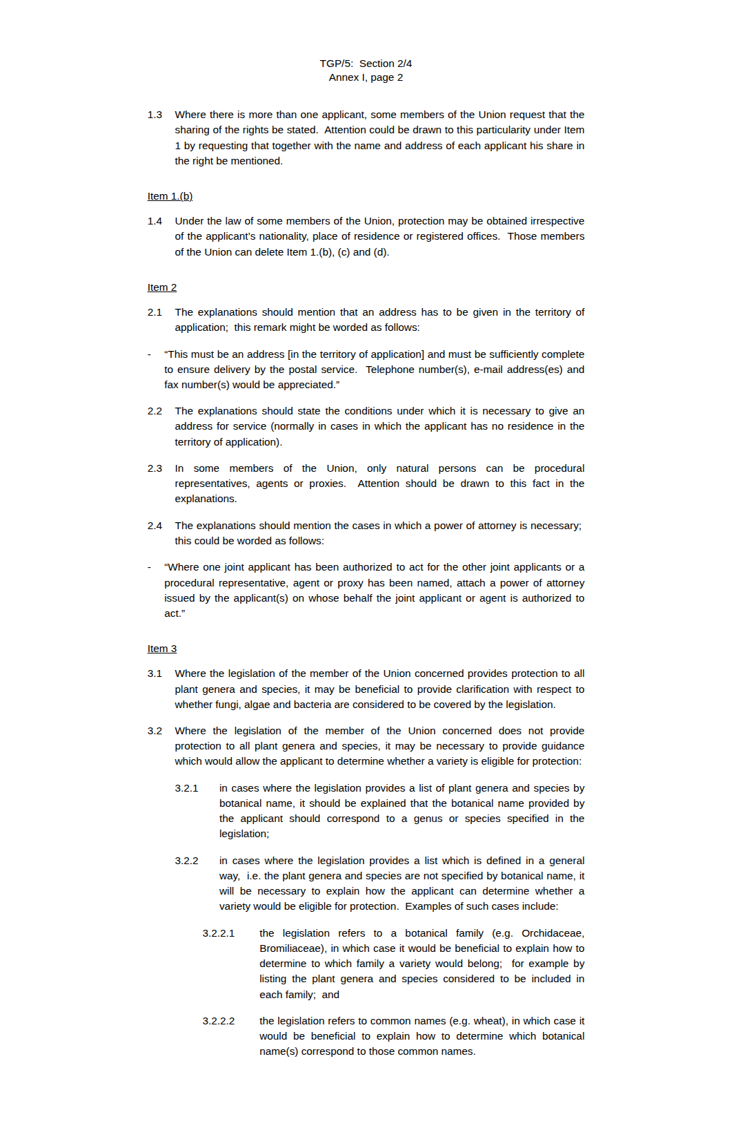TGP/5: Section 2/4
Annex I, page 2
1.3
Where there is more than one applicant, some members of the Union request that the sharing of the rights be stated. Attention could be drawn to this particularity under Item 1 by requesting that together with the name and address of each applicant his share in the right be mentioned.
Item 1.(b)
1.4
Under the law of some members of the Union, protection may be obtained irrespective of the applicant’s nationality, place of residence or registered offices. Those members of the Union can delete Item 1.(b), (c) and (d).
Item 2
2.1
The explanations should mention that an address has to be given in the territory of application; this remark might be worded as follows:
-
“This must be an address [in the territory of application] and must be sufficiently complete to ensure delivery by the postal service. Telephone number(s), e-mail address(es) and fax number(s) would be appreciated.”
2.2
The explanations should state the conditions under which it is necessary to give an address for service (normally in cases in which the applicant has no residence in the territory of application).
2.3
In some members of the Union, only natural persons can be procedural representatives, agents or proxies. Attention should be drawn to this fact in the explanations.
2.4
The explanations should mention the cases in which a power of attorney is necessary; this could be worded as follows:
-
“Where one joint applicant has been authorized to act for the other joint applicants or a procedural representative, agent or proxy has been named, attach a power of attorney issued by the applicant(s) on whose behalf the joint applicant or agent is authorized to act.”
Item 3
3.1
Where the legislation of the member of the Union concerned provides protection to all plant genera and species, it may be beneficial to provide clarification with respect to whether fungi, algae and bacteria are considered to be covered by the legislation.
3.2
Where the legislation of the member of the Union concerned does not provide protection to all plant genera and species, it may be necessary to provide guidance which would allow the applicant to determine whether a variety is eligible for protection:
3.2.1
in cases where the legislation provides a list of plant genera and species by botanical name, it should be explained that the botanical name provided by the applicant should correspond to a genus or species specified in the legislation;
3.2.2
in cases where the legislation provides a list which is defined in a general way, i.e. the plant genera and species are not specified by botanical name, it will be necessary to explain how the applicant can determine whether a variety would be eligible for protection. Examples of such cases include:
3.2.2.1
the legislation refers to a botanical family (e.g. Orchidaceae, Bromiliaceae), in which case it would be beneficial to explain how to determine to which family a variety would belong; for example by listing the plant genera and species considered to be included in each family; and
3.2.2.2
the legislation refers to common names (e.g. wheat), in which case it would be beneficial to explain how to determine which botanical name(s) correspond to those common names.